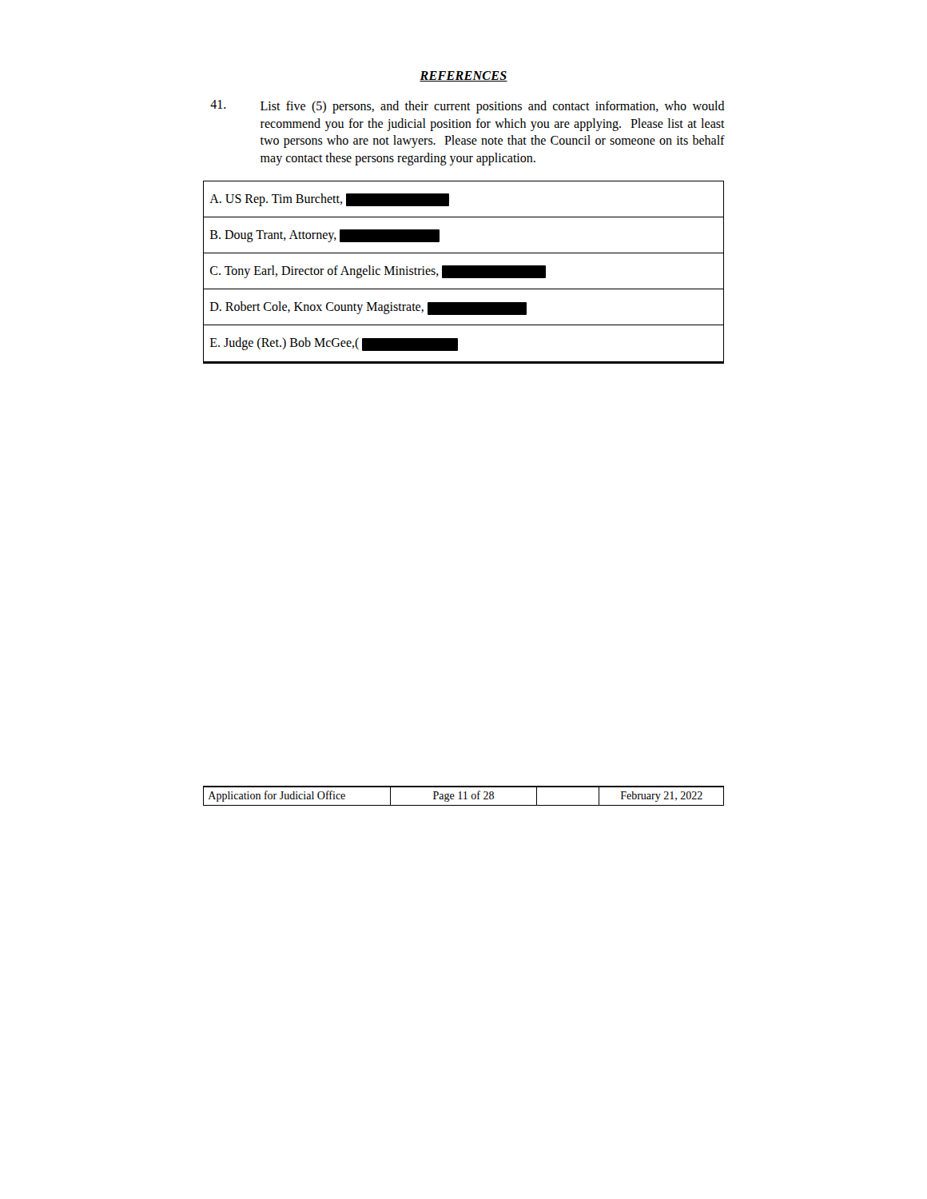REFERENCES
41.
List five (5) persons, and their current positions and contact information, who would recommend you for the judicial position for which you are applying. Please list at least two persons who are not lawyers. Please note that the Council or someone on its behalf may contact these persons regarding your application.
| A. US Rep. Tim Burchett, |
| B. Doug Trant, Attorney, |
| C. Tony Earl, Director of Angelic Ministries, |
| D. Robert Cole, Knox County Magistrate, |
| E. Judge (Ret.) Bob McGee,( |
| Application for Judicial Office | Page 11 of 28 | | February 21, 2022 |